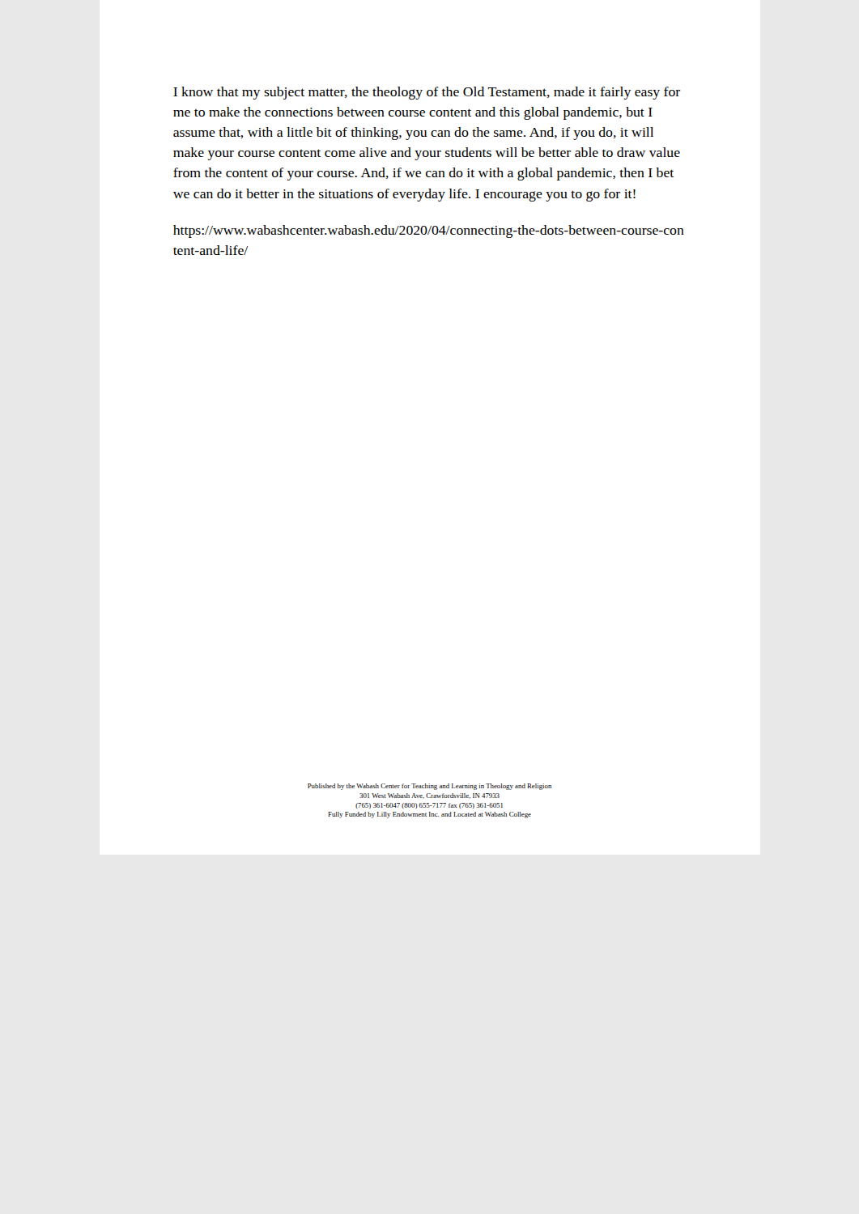I know that my subject matter, the theology of the Old Testament, made it fairly easy for me to make the connections between course content and this global pandemic, but I assume that, with a little bit of thinking, you can do the same. And, if you do, it will make your course content come alive and your students will be better able to draw value from the content of your course. And, if we can do it with a global pandemic, then I bet we can do it better in the situations of everyday life. I encourage you to go for it!
https://www.wabashcenter.wabash.edu/2020/04/connecting-the-dots-between-course-content-and-life/
Published by the Wabash Center for Teaching and Learning in Theology and Religion
301 West Wabash Ave, Crawfordsville, IN 47933
(765) 361-6047 (800) 655-7177 fax (765) 361-6051
Fully Funded by Lilly Endowment Inc. and Located at Wabash College